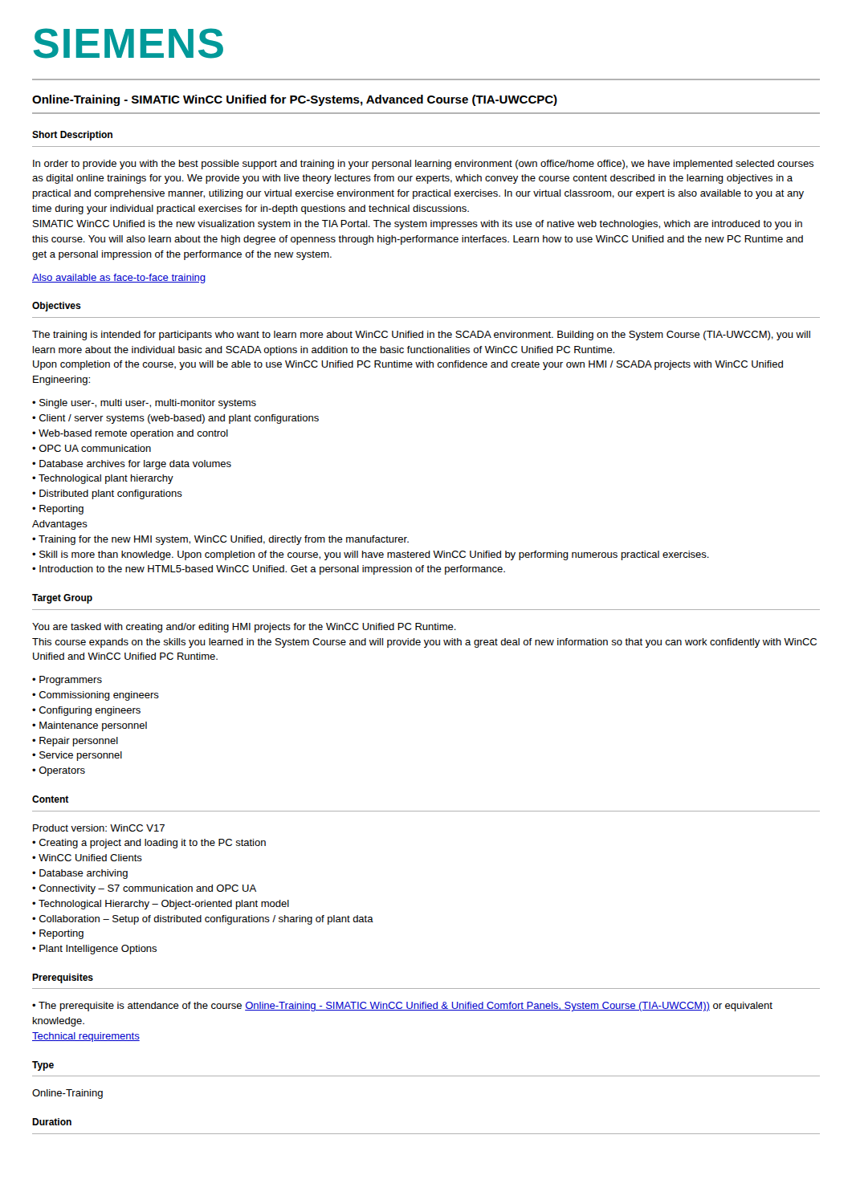SIEMENS
Online-Training - SIMATIC WinCC Unified for PC-Systems, Advanced Course (TIA-UWCCPC)
Short Description
In order to provide you with the best possible support and training in your personal learning environment (own office/home office), we have implemented selected courses as digital online trainings for you. We provide you with live theory lectures from our experts, which convey the course content described in the learning objectives in a practical and comprehensive manner, utilizing our virtual exercise environment for practical exercises. In our virtual classroom, our expert is also available to you at any time during your individual practical exercises for in-depth questions and technical discussions.
SIMATIC WinCC Unified is the new visualization system in the TIA Portal. The system impresses with its use of native web technologies, which are introduced to you in this course. You will also learn about the high degree of openness through high-performance interfaces. Learn how to use WinCC Unified and the new PC Runtime and get a personal impression of the performance of the new system.
Also available as face-to-face training
Objectives
The training is intended for participants who want to learn more about WinCC Unified in the SCADA environment. Building on the System Course (TIA-UWCCM), you will learn more about the individual basic and SCADA options in addition to the basic functionalities of WinCC Unified PC Runtime.
Upon completion of the course, you will be able to use WinCC Unified PC Runtime with confidence and create your own HMI / SCADA projects with WinCC Unified Engineering:
• Single user-, multi user-, multi-monitor systems
• Client / server systems (web-based) and plant configurations
• Web-based remote operation and control
• OPC UA communication
• Database archives for large data volumes
• Technological plant hierarchy
• Distributed plant configurations
• Reporting
Advantages
• Training for the new HMI system, WinCC Unified, directly from the manufacturer.
• Skill is more than knowledge. Upon completion of the course, you will have mastered WinCC Unified by performing numerous practical exercises.
• Introduction to the new HTML5-based WinCC Unified. Get a personal impression of the performance.
Target Group
You are tasked with creating and/or editing HMI projects for the WinCC Unified PC Runtime.
This course expands on the skills you learned in the System Course and will provide you with a great deal of new information so that you can work confidently with WinCC Unified and WinCC Unified PC Runtime.
• Programmers
• Commissioning engineers
• Configuring engineers
• Maintenance personnel
• Repair personnel
• Service personnel
• Operators
Content
Product version: WinCC V17
• Creating a project and loading it to the PC station
• WinCC Unified Clients
• Database archiving
• Connectivity – S7 communication and OPC UA
• Technological Hierarchy – Object-oriented plant model
• Collaboration – Setup of distributed configurations / sharing of plant data
• Reporting
• Plant Intelligence Options
Prerequisites
• The prerequisite is attendance of the course Online-Training - SIMATIC WinCC Unified & Unified Comfort Panels, System Course (TIA-UWCCM)) or equivalent knowledge.
Technical requirements
Type
Online-Training
Duration